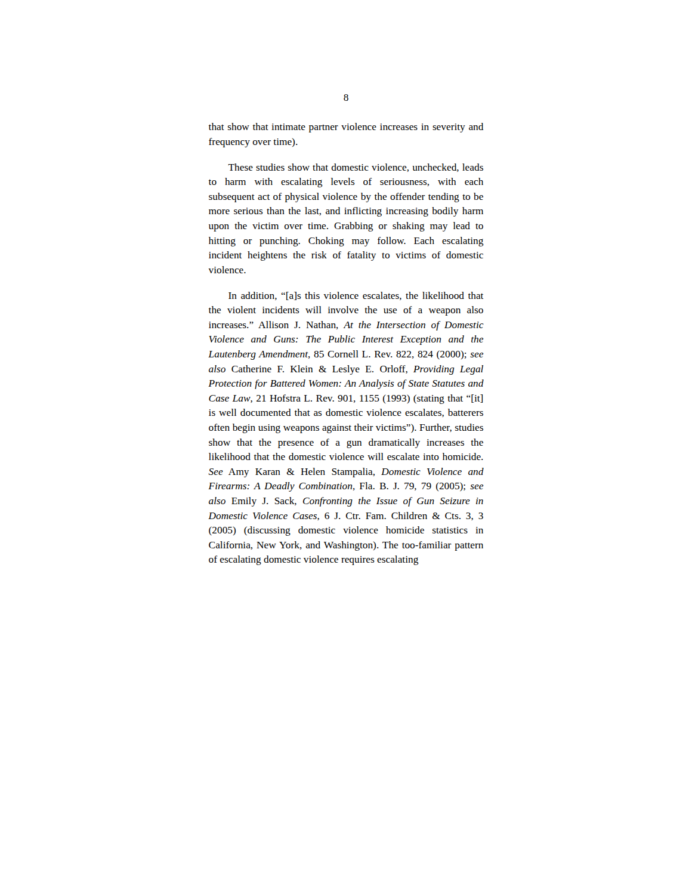8
that show that intimate partner violence increases in severity and frequency over time).
These studies show that domestic violence, unchecked, leads to harm with escalating levels of seriousness, with each subsequent act of physical violence by the offender tending to be more serious than the last, and inflicting increasing bodily harm upon the victim over time. Grabbing or shaking may lead to hitting or punching. Choking may follow. Each escalating incident heightens the risk of fatality to victims of domestic violence.
In addition, “[a]s this violence escalates, the likelihood that the violent incidents will involve the use of a weapon also increases.” Allison J. Nathan, At the Intersection of Domestic Violence and Guns: The Public Interest Exception and the Lautenberg Amendment, 85 Cornell L. Rev. 822, 824 (2000); see also Catherine F. Klein & Leslye E. Orloff, Providing Legal Protection for Battered Women: An Analysis of State Statutes and Case Law, 21 Hofstra L. Rev. 901, 1155 (1993) (stating that “[it] is well documented that as domestic violence escalates, batterers often begin using weapons against their victims”). Further, studies show that the presence of a gun dramatically increases the likelihood that the domestic violence will escalate into homicide. See Amy Karan & Helen Stampalia, Domestic Violence and Firearms: A Deadly Combination, Fla. B. J. 79, 79 (2005); see also Emily J. Sack, Confronting the Issue of Gun Seizure in Domestic Violence Cases, 6 J. Ctr. Fam. Children & Cts. 3, 3 (2005) (discussing domestic violence homicide statistics in California, New York, and Washington). The too-familiar pattern of escalating domestic violence requires escalating